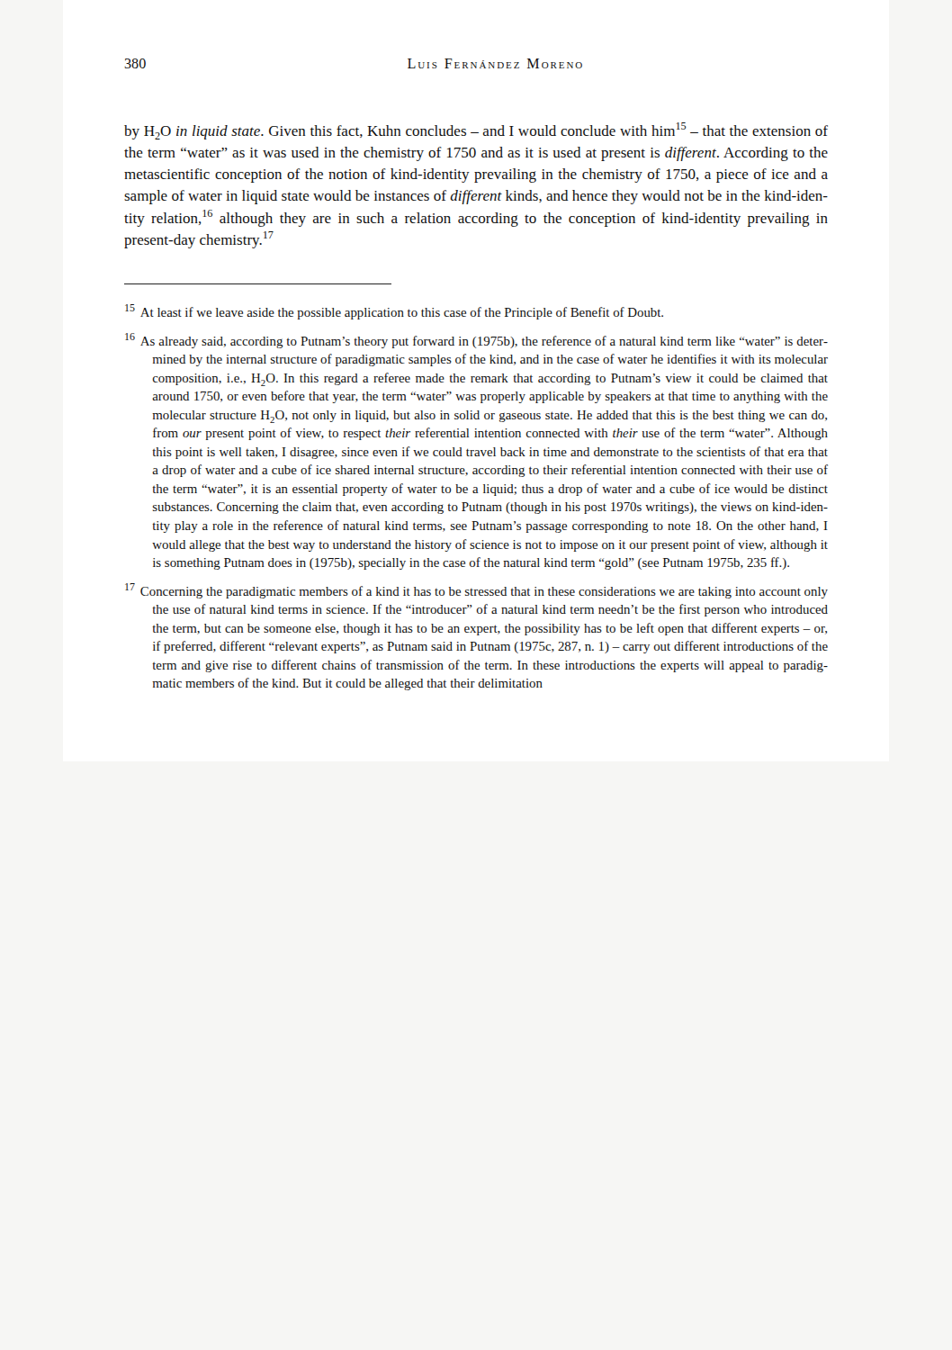380 Luis Fernández Moreno
by H2O in liquid state. Given this fact, Kuhn concludes – and I would conclude with him15 – that the extension of the term “water” as it was used in the chemistry of 1750 and as it is used at present is different. According to the metascientific conception of the notion of kind-identity prevailing in the chemistry of 1750, a piece of ice and a sample of water in liquid state would be instances of different kinds, and hence they would not be in the kind-identity relation,16 although they are in such a relation according to the conception of kind-identity prevailing in present-day chemistry.17
15 At least if we leave aside the possible application to this case of the Principle of Benefit of Doubt.
16 As already said, according to Putnam’s theory put forward in (1975b), the reference of a natural kind term like “water” is determined by the internal structure of paradigmatic samples of the kind, and in the case of water he identifies it with its molecular composition, i.e., H2O. In this regard a referee made the remark that according to Putnam’s view it could be claimed that around 1750, or even before that year, the term “water” was properly applicable by speakers at that time to anything with the molecular structure H2O, not only in liquid, but also in solid or gaseous state. He added that this is the best thing we can do, from our present point of view, to respect their referential intention connected with their use of the term “water”. Although this point is well taken, I disagree, since even if we could travel back in time and demonstrate to the scientists of that era that a drop of water and a cube of ice shared internal structure, according to their referential intention connected with their use of the term “water”, it is an essential property of water to be a liquid; thus a drop of water and a cube of ice would be distinct substances. Concerning the claim that, even according to Putnam (though in his post 1970s writings), the views on kind-identity play a role in the reference of natural kind terms, see Putnam’s passage corresponding to note 18. On the other hand, I would allege that the best way to understand the history of science is not to impose on it our present point of view, although it is something Putnam does in (1975b), specially in the case of the natural kind term “gold” (see Putnam 1975b, 235 ff.).
17 Concerning the paradigmatic members of a kind it has to be stressed that in these considerations we are taking into account only the use of natural kind terms in science. If the “introducer” of a natural kind term needn’t be the first person who introduced the term, but can be someone else, though it has to be an expert, the possibility has to be left open that different experts – or, if preferred, different “relevant experts”, as Putnam said in Putnam (1975c, 287, n. 1) – carry out different introductions of the term and give rise to different chains of transmission of the term. In these introductions the experts will appeal to paradigmatic members of the kind. But it could be alleged that their delimitation